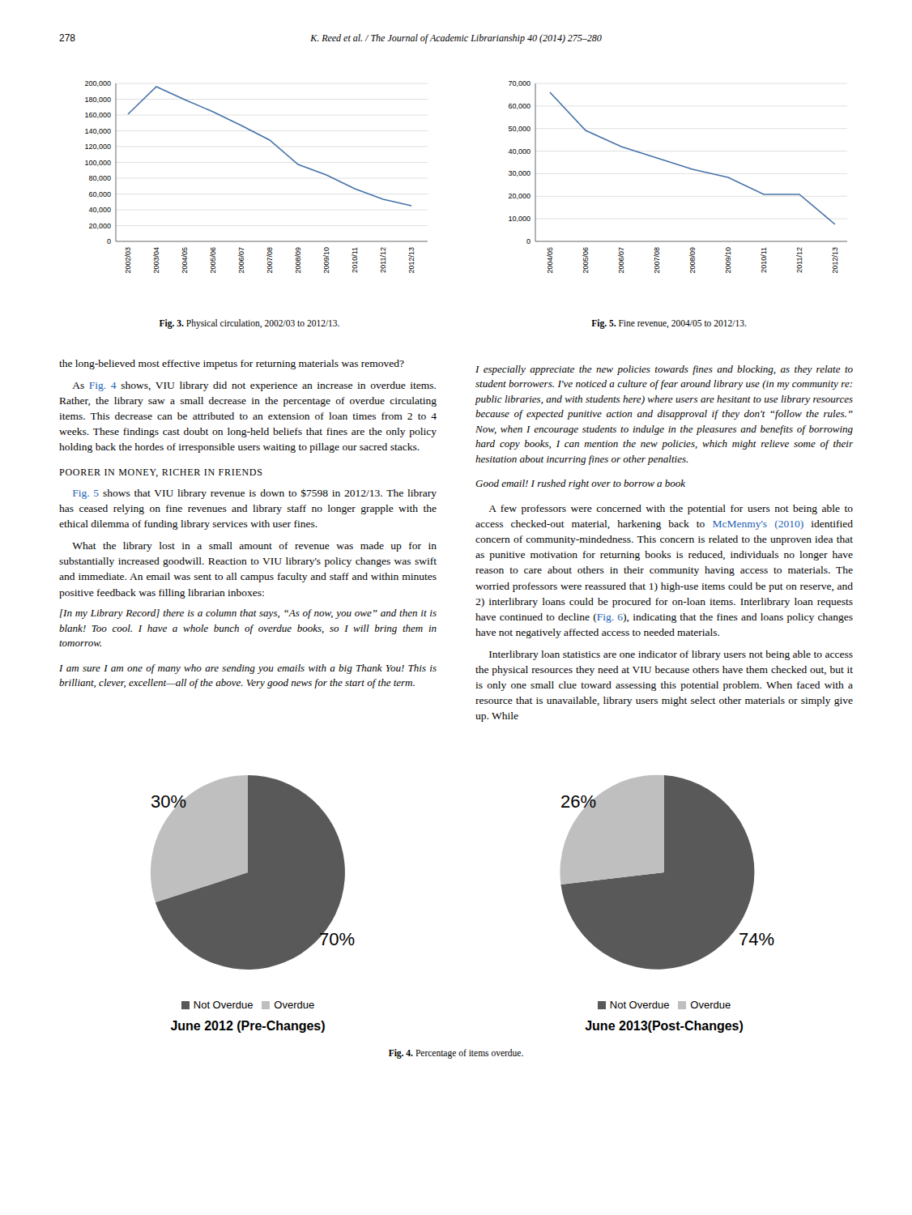278
K. Reed et al. / The Journal of Academic Librarianship 40 (2014) 275–280
200,000 180,000 160,000 140,000 120,000 100,000 80,000 60,000 40,000 20,000 0 2002/03 2003/04 2004/05 2005/06 2006/07 2007/08 2008/09 2009/10 2010/11 2011/12 2012/13
Fig. 3. Physical circulation, 2002/03 to 2012/13.
70,000 60,000 50,000 40,000 30,000 20,000 10,000 0 2004/05 2005/06 2006/07 2007/08 2008/09 2009/10 2010/11 2011/12 2012/13
Fig. 5. Fine revenue, 2004/05 to 2012/13.
the long-believed most effective impetus for returning materials was removed?
As Fig. 4 shows, VIU library did not experience an increase in overdue items. Rather, the library saw a small decrease in the percentage of overdue circulating items. This decrease can be attributed to an extension of loan times from 2 to 4 weeks. These findings cast doubt on long-held beliefs that fines are the only policy holding back the hordes of irresponsible users waiting to pillage our sacred stacks.
Poorer in money, richer in friends
Fig. 5 shows that VIU library revenue is down to $7598 in 2012/13. The library has ceased relying on fine revenues and library staff no longer grapple with the ethical dilemma of funding library services with user fines.
What the library lost in a small amount of revenue was made up for in substantially increased goodwill. Reaction to VIU library's policy changes was swift and immediate. An email was sent to all campus faculty and staff and within minutes positive feedback was filling librarian inboxes:
[In my Library Record] there is a column that says, “As of now, you owe” and then it is blank! Too cool. I have a whole bunch of overdue books, so I will bring them in tomorrow.
I am sure I am one of many who are sending you emails with a big Thank You! This is brilliant, clever, excellent—all of the above. Very good news for the start of the term.
I especially appreciate the new policies towards fines and blocking, as they relate to student borrowers. I've noticed a culture of fear around library use (in my community re: public libraries, and with students here) where users are hesitant to use library resources because of expected punitive action and disapproval if they don't “follow the rules.” Now, when I encourage students to indulge in the pleasures and benefits of borrowing hard copy books, I can mention the new policies, which might relieve some of their hesitation about incurring fines or other penalties.
Good email! I rushed right over to borrow a book
A few professors were concerned with the potential for users not being able to access checked-out material, harkening back to McMenmy's (2010) identified concern of community-mindedness. This concern is related to the unproven idea that as punitive motivation for returning books is reduced, individuals no longer have reason to care about others in their community having access to materials. The worried professors were reassured that 1) high-use items could be put on reserve, and 2) interlibrary loans could be procured for on-loan items. Interlibrary loan requests have continued to decline (Fig. 6), indicating that the fines and loans policy changes have not negatively affected access to needed materials.
Interlibrary loan statistics are one indicator of library users not being able to access the physical resources they need at VIU because others have them checked out, but it is only one small clue toward assessing this potential problem. When faced with a resource that is unavailable, library users might select other materials or simply give up. While
30% 70%
Not Overdue Overdue
June 2012 (Pre-Changes)
26% 74%
Not Overdue Overdue
June 2013(Post-Changes)
Fig. 4. Percentage of items overdue.